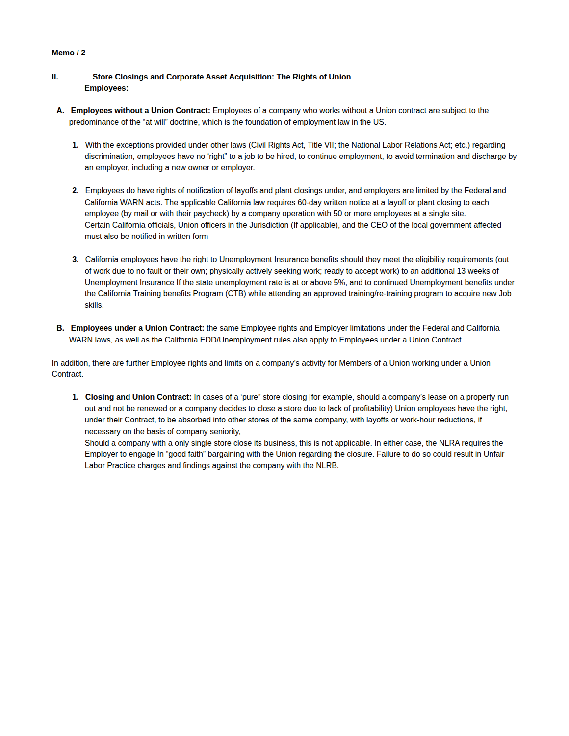Memo / 2
II. Store Closings and Corporate Asset Acquisition: The Rights of Union
Employees:
A. Employees without a Union Contract: Employees of a company who works without a Union contract are subject to the predominance of the “at will” doctrine, which is the foundation of employment law in the US.
1. With the exceptions provided under other laws (Civil Rights Act, Title VII; the National Labor Relations Act; etc.) regarding discrimination, employees have no ‘right” to a job to be hired, to continue employment, to avoid termination and discharge by an employer, including a new owner or employer.
2. Employees do have rights of notification of layoffs and plant closings under, and employers are limited by the Federal and California WARN acts. The applicable California law requires 60-day written notice at a layoff or plant closing to each employee (by mail or with their paycheck) by a company operation with 50 or more employees at a single site.
Certain California officials, Union officers in the Jurisdiction (If applicable), and the CEO of the local government affected must also be notified in written form
3. California employees have the right to Unemployment Insurance benefits should they meet the eligibility requirements (out of work due to no fault or their own; physically actively seeking work; ready to accept work) to an additional 13 weeks of Unemployment Insurance If the state unemployment rate is at or above 5%, and to continued Unemployment benefits under the California Training benefits Program (CTB) while attending an approved training/re-training program to acquire new Job skills.
B. Employees under a Union Contract: the same Employee rights and Employer limitations under the Federal and California WARN laws, as well as the California EDD/Unemployment rules also apply to Employees under a Union Contract.
In addition, there are further Employee rights and limits on a company’s activity for Members of a Union working under a Union Contract.
1. Closing and Union Contract: In cases of a ‘pure” store closing [for example, should a company’s lease on a property run out and not be renewed or a company decides to close a store due to lack of profitability) Union employees have the right, under their Contract, to be absorbed into other stores of the same company, with layoffs or work-hour reductions, if necessary on the basis of company seniority,
Should a company with a only single store close its business, this is not applicable. In either case, the NLRA requires the Employer to engage In “good faith” bargaining with the Union regarding the closure. Failure to do so could result in Unfair Labor Practice charges and findings against the company with the NLRB.